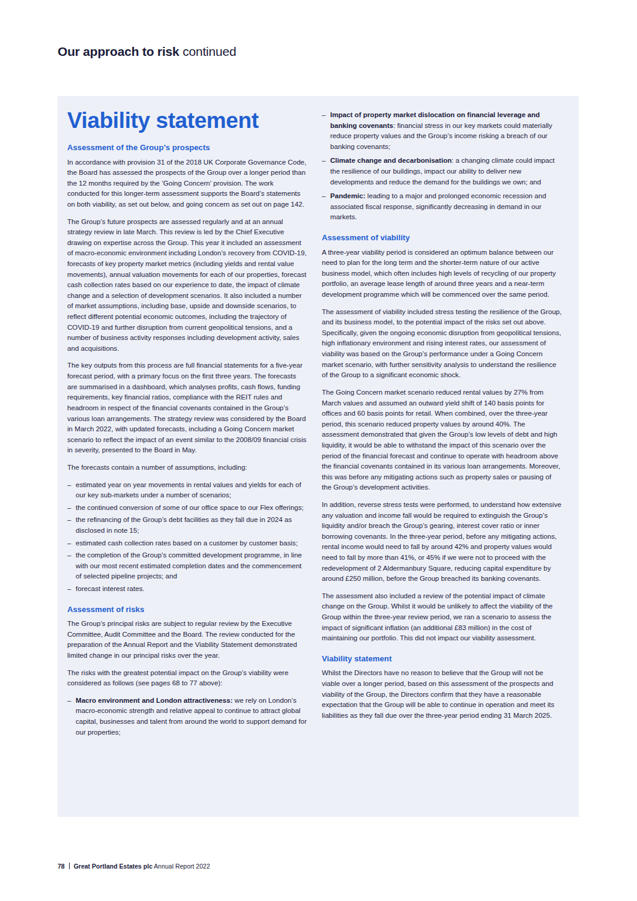Our approach to risk continued
Viability statement
Assessment of the Group’s prospects
In accordance with provision 31 of the 2018 UK Corporate Governance Code, the Board has assessed the prospects of the Group over a longer period than the 12 months required by the ‘Going Concern’ provision. The work conducted for this longer-term assessment supports the Board’s statements on both viability, as set out below, and going concern as set out on page 142.
The Group’s future prospects are assessed regularly and at an annual strategy review in late March. This review is led by the Chief Executive drawing on expertise across the Group. This year it included an assessment of macro-economic environment including London’s recovery from COVID-19, forecasts of key property market metrics (including yields and rental value movements), annual valuation movements for each of our properties, forecast cash collection rates based on our experience to date, the impact of climate change and a selection of development scenarios. It also included a number of market assumptions, including base, upside and downside scenarios, to reflect different potential economic outcomes, including the trajectory of COVID-19 and further disruption from current geopolitical tensions, and a number of business activity responses including development activity, sales and acquisitions.
The key outputs from this process are full financial statements for a five-year forecast period, with a primary focus on the first three years. The forecasts are summarised in a dashboard, which analyses profits, cash flows, funding requirements, key financial ratios, compliance with the REIT rules and headroom in respect of the financial covenants contained in the Group’s various loan arrangements. The strategy review was considered by the Board in March 2022, with updated forecasts, including a Going Concern market scenario to reflect the impact of an event similar to the 2008/09 financial crisis in severity, presented to the Board in May.
The forecasts contain a number of assumptions, including:
estimated year on year movements in rental values and yields for each of our key sub-markets under a number of scenarios;
the continued conversion of some of our office space to our Flex offerings;
the refinancing of the Group’s debt facilities as they fall due in 2024 as disclosed in note 15;
estimated cash collection rates based on a customer by customer basis;
the completion of the Group’s committed development programme, in line with our most recent estimated completion dates and the commencement of selected pipeline projects; and
forecast interest rates.
Assessment of risks
The Group’s principal risks are subject to regular review by the Executive Committee, Audit Committee and the Board. The review conducted for the preparation of the Annual Report and the Viability Statement demonstrated limited change in our principal risks over the year.
The risks with the greatest potential impact on the Group’s viability were considered as follows (see pages 68 to 77 above):
Macro environment and London attractiveness: we rely on London’s macro-economic strength and relative appeal to continue to attract global capital, businesses and talent from around the world to support demand for our properties;
Impact of property market dislocation on financial leverage and banking covenants: financial stress in our key markets could materially reduce property values and the Group’s income risking a breach of our banking covenants;
Climate change and decarbonisation: a changing climate could impact the resilience of our buildings, impact our ability to deliver new developments and reduce the demand for the buildings we own; and
Pandemic: leading to a major and prolonged economic recession and associated fiscal response, significantly decreasing in demand in our markets.
Assessment of viability
A three-year viability period is considered an optimum balance between our need to plan for the long term and the shorter-term nature of our active business model, which often includes high levels of recycling of our property portfolio, an average lease length of around three years and a near-term development programme which will be commenced over the same period.
The assessment of viability included stress testing the resilience of the Group, and its business model, to the potential impact of the risks set out above. Specifically, given the ongoing economic disruption from geopolitical tensions, high inflationary environment and rising interest rates, our assessment of viability was based on the Group’s performance under a Going Concern market scenario, with further sensitivity analysis to understand the resilience of the Group to a significant economic shock.
The Going Concern market scenario reduced rental values by 27% from March values and assumed an outward yield shift of 140 basis points for offices and 60 basis points for retail. When combined, over the three-year period, this scenario reduced property values by around 40%. The assessment demonstrated that given the Group’s low levels of debt and high liquidity, it would be able to withstand the impact of this scenario over the period of the financial forecast and continue to operate with headroom above the financial covenants contained in its various loan arrangements. Moreover, this was before any mitigating actions such as property sales or pausing of the Group’s development activities.
In addition, reverse stress tests were performed, to understand how extensive any valuation and income fall would be required to extinguish the Group’s liquidity and/or breach the Group’s gearing, interest cover ratio or inner borrowing covenants. In the three-year period, before any mitigating actions, rental income would need to fall by around 42% and property values would need to fall by more than 41%, or 45% if we were not to proceed with the redevelopment of 2 Aldermanbury Square, reducing capital expenditure by around £250 million, before the Group breached its banking covenants.
The assessment also included a review of the potential impact of climate change on the Group. Whilst it would be unlikely to affect the viability of the Group within the three-year review period, we ran a scenario to assess the impact of significant inflation (an additional £83 million) in the cost of maintaining our portfolio. This did not impact our viability assessment.
Viability statement
Whilst the Directors have no reason to believe that the Group will not be viable over a longer period, based on this assessment of the prospects and viability of the Group, the Directors confirm that they have a reasonable expectation that the Group will be able to continue in operation and meet its liabilities as they fall due over the three-year period ending 31 March 2025.
78 Great Portland Estates plc Annual Report 2022